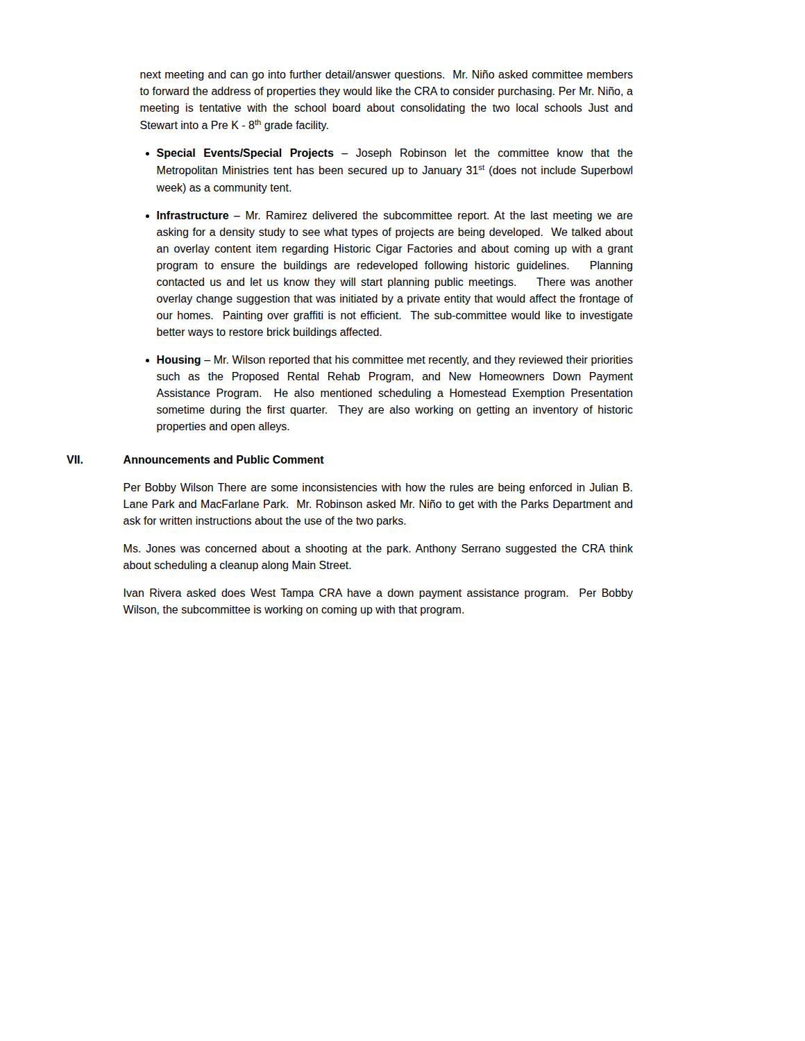next meeting and can go into further detail/answer questions. Mr. Niño asked committee members to forward the address of properties they would like the CRA to consider purchasing. Per Mr. Niño, a meeting is tentative with the school board about consolidating the two local schools Just and Stewart into a Pre K - 8th grade facility.
Special Events/Special Projects – Joseph Robinson let the committee know that the Metropolitan Ministries tent has been secured up to January 31st (does not include Superbowl week) as a community tent.
Infrastructure – Mr. Ramirez delivered the subcommittee report. At the last meeting we are asking for a density study to see what types of projects are being developed. We talked about an overlay content item regarding Historic Cigar Factories and about coming up with a grant program to ensure the buildings are redeveloped following historic guidelines. Planning contacted us and let us know they will start planning public meetings. There was another overlay change suggestion that was initiated by a private entity that would affect the frontage of our homes. Painting over graffiti is not efficient. The sub-committee would like to investigate better ways to restore brick buildings affected.
Housing – Mr. Wilson reported that his committee met recently, and they reviewed their priorities such as the Proposed Rental Rehab Program, and New Homeowners Down Payment Assistance Program. He also mentioned scheduling a Homestead Exemption Presentation sometime during the first quarter. They are also working on getting an inventory of historic properties and open alleys.
VII. Announcements and Public Comment
Per Bobby Wilson There are some inconsistencies with how the rules are being enforced in Julian B. Lane Park and MacFarlane Park. Mr. Robinson asked Mr. Niño to get with the Parks Department and ask for written instructions about the use of the two parks.
Ms. Jones was concerned about a shooting at the park. Anthony Serrano suggested the CRA think about scheduling a cleanup along Main Street.
Ivan Rivera asked does West Tampa CRA have a down payment assistance program. Per Bobby Wilson, the subcommittee is working on coming up with that program.